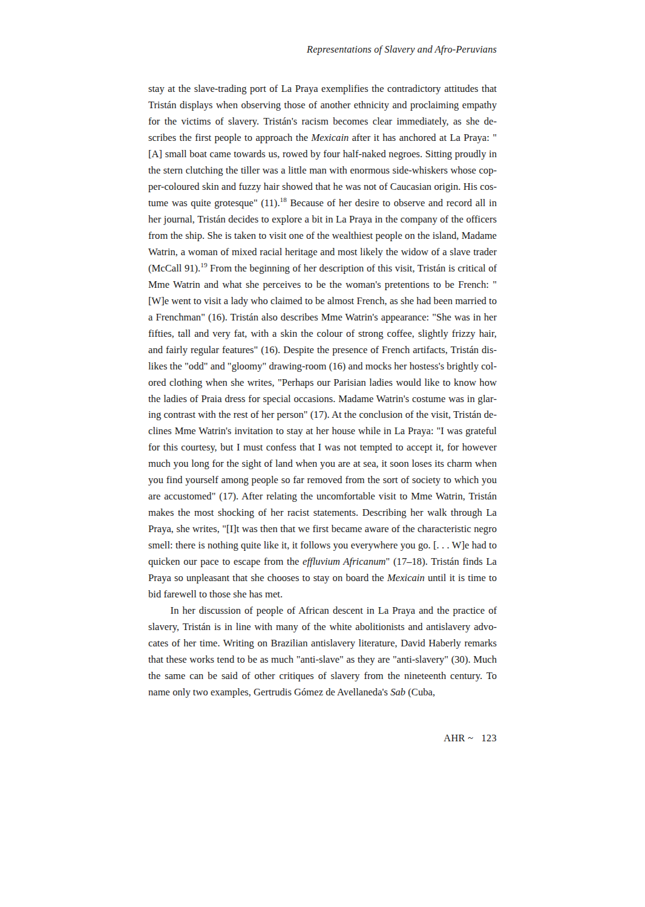Representations of Slavery and Afro-Peruvians
stay at the slave-trading port of La Praya exemplifies the contradictory attitudes that Tristán displays when observing those of another ethnicity and proclaiming empathy for the victims of slavery. Tristán's racism becomes clear immediately, as she describes the first people to approach the Mexicain after it has anchored at La Praya: "[A] small boat came towards us, rowed by four half-naked negroes. Sitting proudly in the stern clutching the tiller was a little man with enormous side-whiskers whose copper-coloured skin and fuzzy hair showed that he was not of Caucasian origin. His costume was quite grotesque" (11).18 Because of her desire to observe and record all in her journal, Tristán decides to explore a bit in La Praya in the company of the officers from the ship. She is taken to visit one of the wealthiest people on the island, Madame Watrin, a woman of mixed racial heritage and most likely the widow of a slave trader (McCall 91).19 From the beginning of her description of this visit, Tristán is critical of Mme Watrin and what she perceives to be the woman's pretentions to be French: "[W]e went to visit a lady who claimed to be almost French, as she had been married to a Frenchman" (16). Tristán also describes Mme Watrin's appearance: "She was in her fifties, tall and very fat, with a skin the colour of strong coffee, slightly frizzy hair, and fairly regular features" (16). Despite the presence of French artifacts, Tristán dislikes the "odd" and "gloomy" drawing-room (16) and mocks her hostess's brightly colored clothing when she writes, "Perhaps our Parisian ladies would like to know how the ladies of Praia dress for special occasions. Madame Watrin's costume was in glaring contrast with the rest of her person" (17). At the conclusion of the visit, Tristán declines Mme Watrin's invitation to stay at her house while in La Praya: "I was grateful for this courtesy, but I must confess that I was not tempted to accept it, for however much you long for the sight of land when you are at sea, it soon loses its charm when you find yourself among people so far removed from the sort of society to which you are accustomed" (17). After relating the uncomfortable visit to Mme Watrin, Tristán makes the most shocking of her racist statements. Describing her walk through La Praya, she writes, "[I]t was then that we first became aware of the characteristic negro smell: there is nothing quite like it, it follows you everywhere you go. [. . . W]e had to quicken our pace to escape from the effluvium Africanum" (17–18). Tristán finds La Praya so unpleasant that she chooses to stay on board the Mexicain until it is time to bid farewell to those she has met.
In her discussion of people of African descent in La Praya and the practice of slavery, Tristán is in line with many of the white abolitionists and antislavery advocates of her time. Writing on Brazilian antislavery literature, David Haberly remarks that these works tend to be as much "anti-slave" as they are "anti-slavery" (30). Much the same can be said of other critiques of slavery from the nineteenth century. To name only two examples, Gertrudis Gómez de Avellaneda's Sab (Cuba,
AHR ~ 123